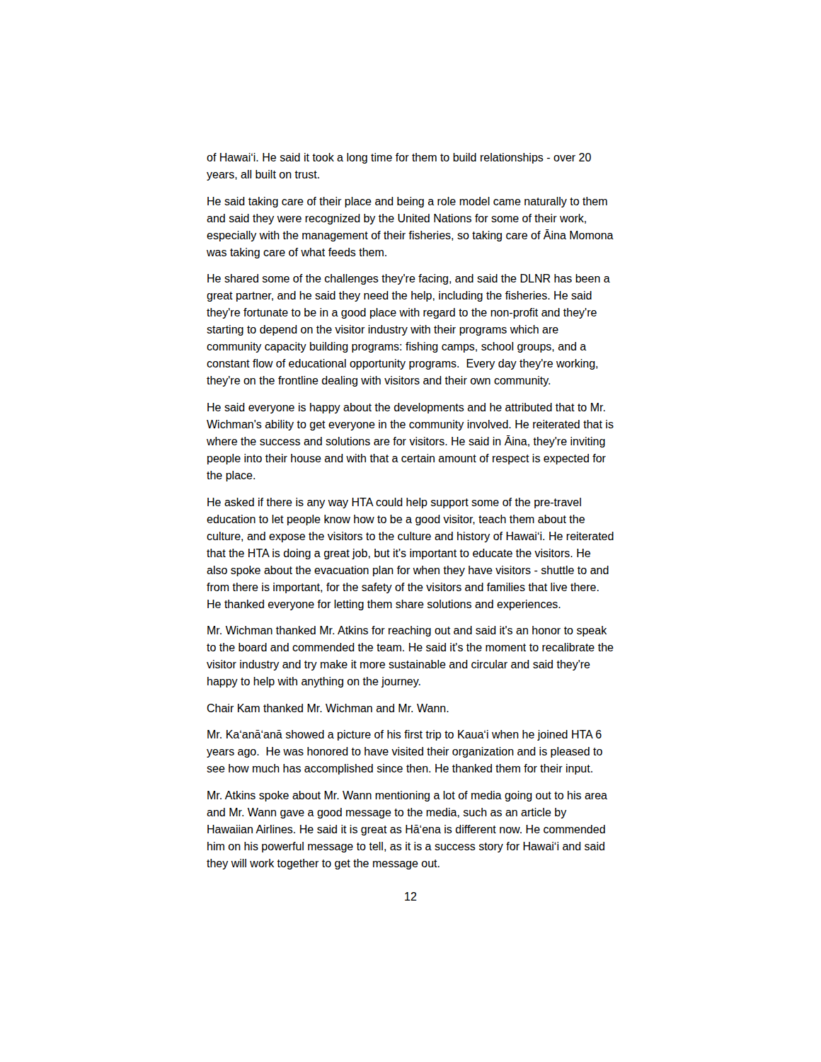of Hawaiʻi. He said it took a long time for them to build relationships - over 20 years, all built on trust.
He said taking care of their place and being a role model came naturally to them and said they were recognized by the United Nations for some of their work, especially with the management of their fisheries, so taking care of Āina Momona was taking care of what feeds them.
He shared some of the challenges they're facing, and said the DLNR has been a great partner, and he said they need the help, including the fisheries. He said they're fortunate to be in a good place with regard to the non-profit and they're starting to depend on the visitor industry with their programs which are community capacity building programs: fishing camps, school groups, and a constant flow of educational opportunity programs. Every day they're working, they're on the frontline dealing with visitors and their own community.
He said everyone is happy about the developments and he attributed that to Mr. Wichman's ability to get everyone in the community involved. He reiterated that is where the success and solutions are for visitors. He said in Āina, they're inviting people into their house and with that a certain amount of respect is expected for the place.
He asked if there is any way HTA could help support some of the pre-travel education to let people know how to be a good visitor, teach them about the culture, and expose the visitors to the culture and history of Hawaiʻi. He reiterated that the HTA is doing a great job, but it's important to educate the visitors. He also spoke about the evacuation plan for when they have visitors - shuttle to and from there is important, for the safety of the visitors and families that live there. He thanked everyone for letting them share solutions and experiences.
Mr. Wichman thanked Mr. Atkins for reaching out and said it's an honor to speak to the board and commended the team. He said it's the moment to recalibrate the visitor industry and try make it more sustainable and circular and said they're happy to help with anything on the journey.
Chair Kam thanked Mr. Wichman and Mr. Wann.
Mr. Kaʻanāʻanā showed a picture of his first trip to Kauaʻi when he joined HTA 6 years ago. He was honored to have visited their organization and is pleased to see how much has accomplished since then. He thanked them for their input.
Mr. Atkins spoke about Mr. Wann mentioning a lot of media going out to his area and Mr. Wann gave a good message to the media, such as an article by Hawaiian Airlines. He said it is great as Hāʻena is different now. He commended him on his powerful message to tell, as it is a success story for Hawaiʻi and said they will work together to get the message out.
12